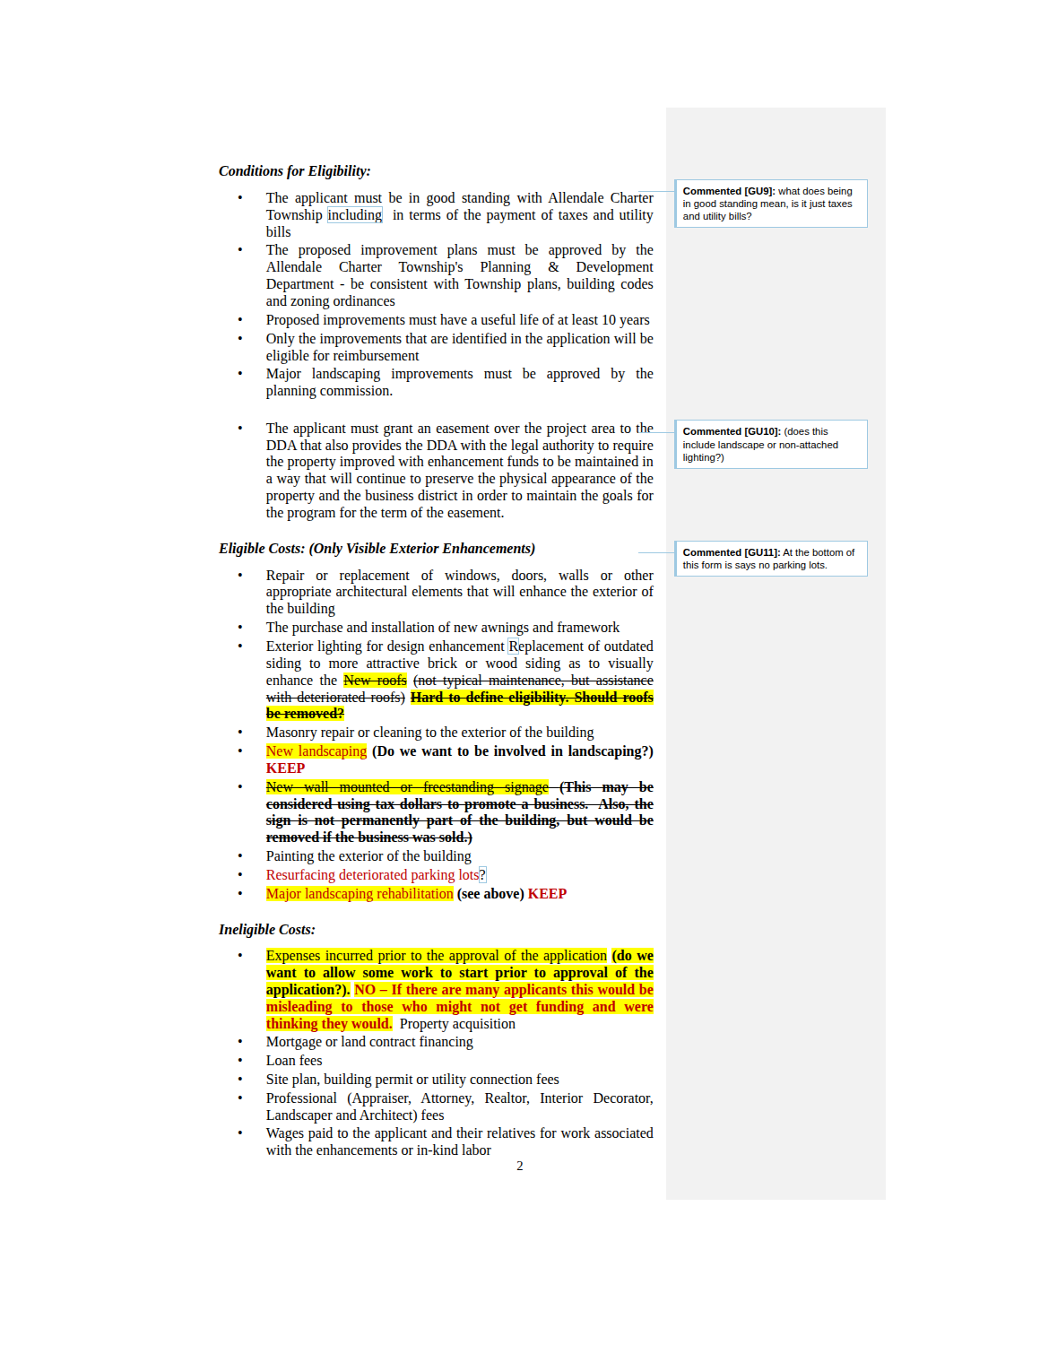Conditions for Eligibility:
The applicant must be in good standing with Allendale Charter Township including in terms of the payment of taxes and utility bills
The proposed improvement plans must be approved by the Allendale Charter Township's Planning & Development Department - be consistent with Township plans, building codes and zoning ordinances
Proposed improvements must have a useful life of at least 10 years
Only the improvements that are identified in the application will be eligible for reimbursement
Major landscaping improvements must be approved by the planning commission.
The applicant must grant an easement over the project area to the DDA that also provides the DDA with the legal authority to require the property improved with enhancement funds to be maintained in a way that will continue to preserve the physical appearance of the property and the business district in order to maintain the goals for the program for the term of the easement.
Eligible Costs: (Only Visible Exterior Enhancements)
Repair or replacement of windows, doors, walls or other appropriate architectural elements that will enhance the exterior of the building
The purchase and installation of new awnings and framework
Exterior lighting for design enhancement Replacement of outdated siding to more attractive brick or wood siding as to visually enhance the New roofs (not typical maintenance, but assistance with deteriorated roofs) Hard to define eligibility. Should roofs be removed?
Masonry repair or cleaning to the exterior of the building
New landscaping (Do we want to be involved in landscaping?) KEEP
New wall mounted or freestanding signage (This may be considered using tax dollars to promote a business. Also, the sign is not permanently part of the building, but would be removed if the business was sold.)
Painting the exterior of the building
Resurfacing deteriorated parking lots?
Major landscaping rehabilitation (see above) KEEP
Ineligible Costs:
Expenses incurred prior to the approval of the application (do we want to allow some work to start prior to approval of the application?). NO – If there are many applicants this would be misleading to those who might not get funding and were thinking they would. Property acquisition
Mortgage or land contract financing
Loan fees
Site plan, building permit or utility connection fees
Professional (Appraiser, Attorney, Realtor, Interior Decorator, Landscaper and Architect) fees
Wages paid to the applicant and their relatives for work associated with the enhancements or in-kind labor
Commented [GU9]: what does being in good standing mean, is it just taxes and utility bills?
Commented [GU10]: (does this include landscape or non-attached lighting?)
Commented [GU11]: At the bottom of this form is says no parking lots.
2